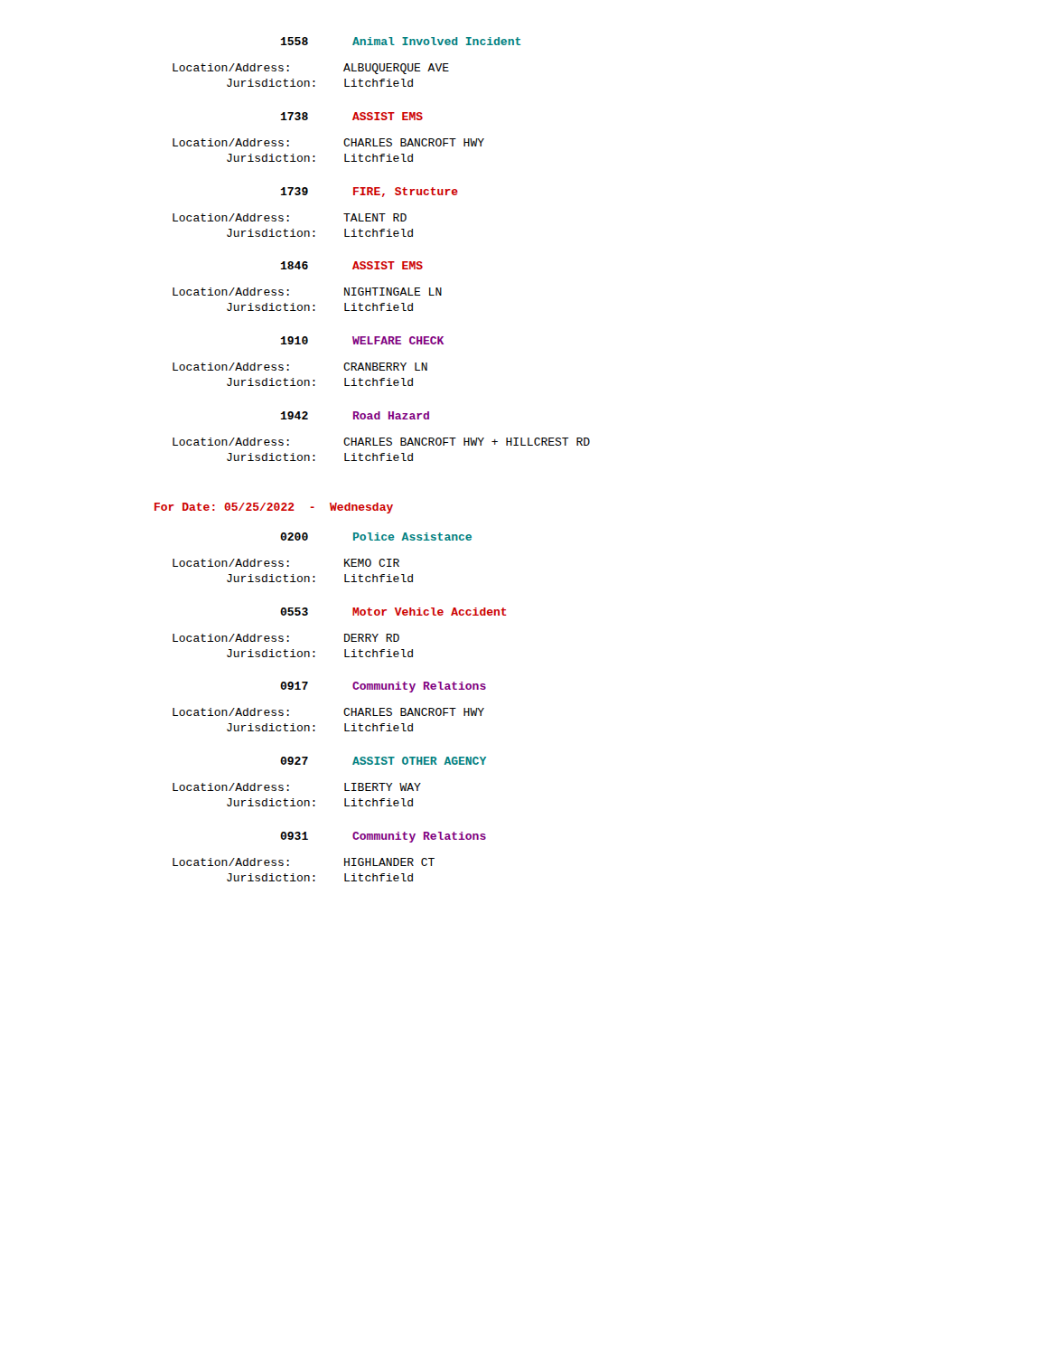1558 Animal Involved Incident
Location/Address: ALBUQUERQUE AVE
Jurisdiction: Litchfield
1738 ASSIST EMS
Location/Address: CHARLES BANCROFT HWY
Jurisdiction: Litchfield
1739 FIRE, Structure
Location/Address: TALENT RD
Jurisdiction: Litchfield
1846 ASSIST EMS
Location/Address: NIGHTINGALE LN
Jurisdiction: Litchfield
1910 WELFARE CHECK
Location/Address: CRANBERRY LN
Jurisdiction: Litchfield
1942 Road Hazard
Location/Address: CHARLES BANCROFT HWY + HILLCREST RD
Jurisdiction: Litchfield
For Date: 05/25/2022 - Wednesday
0200 Police Assistance
Location/Address: KEMO CIR
Jurisdiction: Litchfield
0553 Motor Vehicle Accident
Location/Address: DERRY RD
Jurisdiction: Litchfield
0917 Community Relations
Location/Address: CHARLES BANCROFT HWY
Jurisdiction: Litchfield
0927 ASSIST OTHER AGENCY
Location/Address: LIBERTY WAY
Jurisdiction: Litchfield
0931 Community Relations
Location/Address: HIGHLANDER CT
Jurisdiction: Litchfield